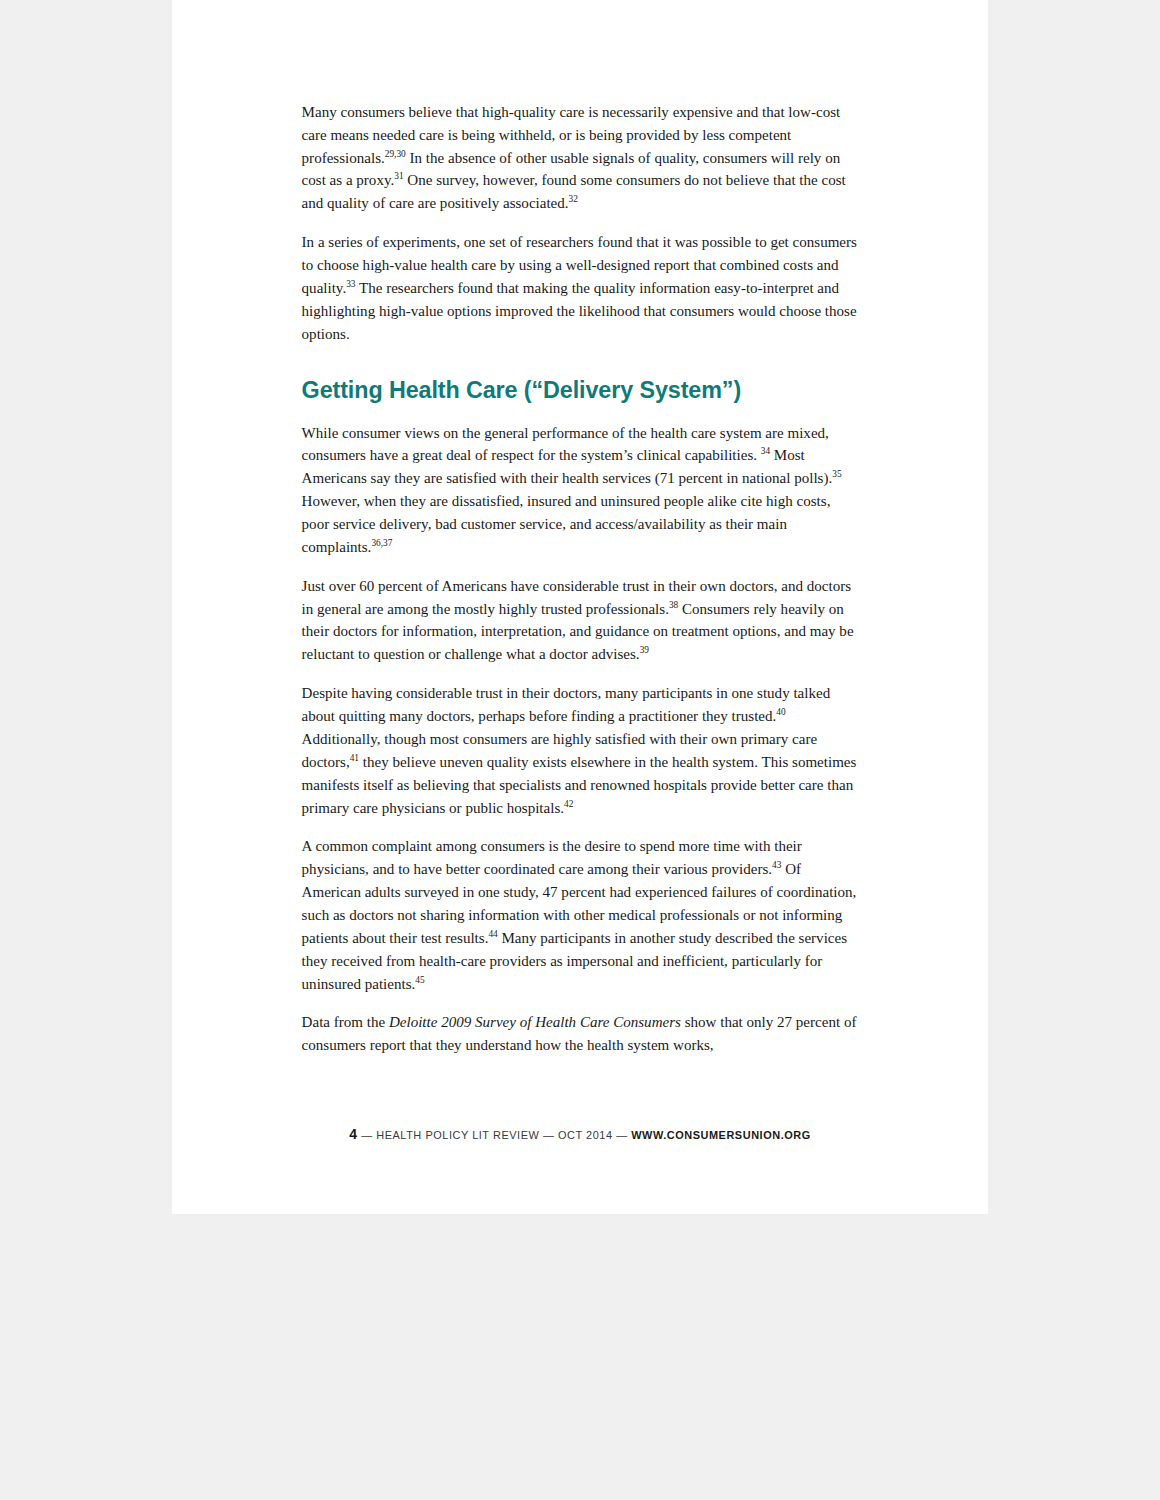Many consumers believe that high-quality care is necessarily expensive and that low-cost care means needed care is being withheld, or is being provided by less competent professionals.29,30 In the absence of other usable signals of quality, consumers will rely on cost as a proxy.31 One survey, however, found some consumers do not believe that the cost and quality of care are positively associated.32
In a series of experiments, one set of researchers found that it was possible to get consumers to choose high-value health care by using a well-designed report that combined costs and quality.33 The researchers found that making the quality information easy-to-interpret and highlighting high-value options improved the likelihood that consumers would choose those options.
Getting Health Care (“Delivery System”)
While consumer views on the general performance of the health care system are mixed, consumers have a great deal of respect for the system’s clinical capabilities. 34 Most Americans say they are satisfied with their health services (71 percent in national polls).35 However, when they are dissatisfied, insured and uninsured people alike cite high costs, poor service delivery, bad customer service, and access/availability as their main complaints.36,37
Just over 60 percent of Americans have considerable trust in their own doctors, and doctors in general are among the mostly highly trusted professionals.38 Consumers rely heavily on their doctors for information, interpretation, and guidance on treatment options, and may be reluctant to question or challenge what a doctor advises.39
Despite having considerable trust in their doctors, many participants in one study talked about quitting many doctors, perhaps before finding a practitioner they trusted.40 Additionally, though most consumers are highly satisfied with their own primary care doctors,41 they believe uneven quality exists elsewhere in the health system. This sometimes manifests itself as believing that specialists and renowned hospitals provide better care than primary care physicians or public hospitals.42
A common complaint among consumers is the desire to spend more time with their physicians, and to have better coordinated care among their various providers.43 Of American adults surveyed in one study, 47 percent had experienced failures of coordination, such as doctors not sharing information with other medical professionals or not informing patients about their test results.44 Many participants in another study described the services they received from health-care providers as impersonal and inefficient, particularly for uninsured patients.45
Data from the Deloitte 2009 Survey of Health Care Consumers show that only 27 percent of consumers report that they understand how the health system works,
4 — HEALTH POLICY LIT REVIEW — OCT 2014 — WWW.CONSUMERSUNION.ORG